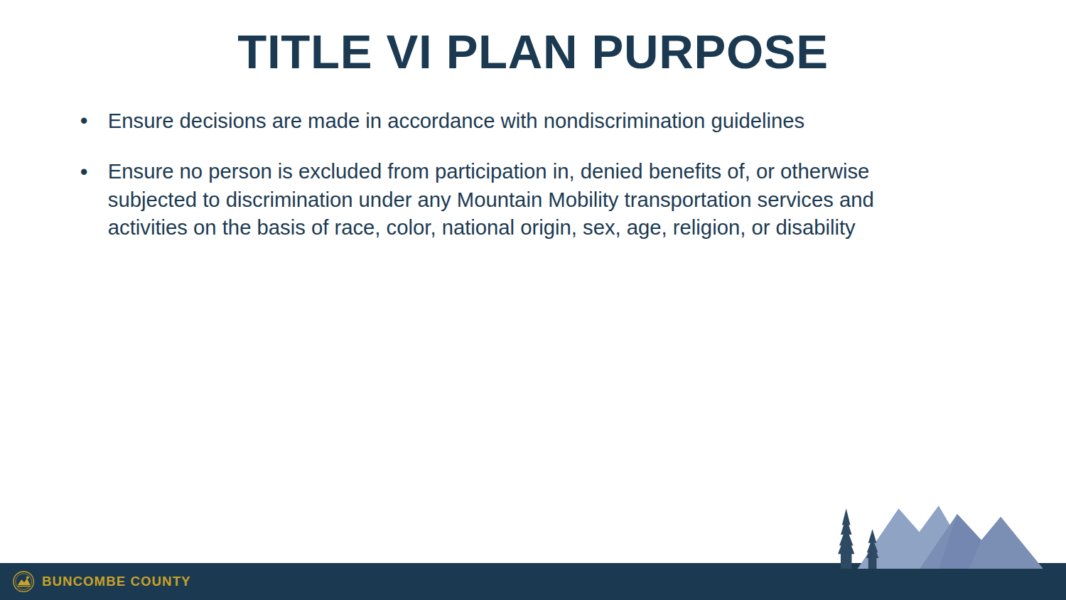Title VI Plan Purpose
Ensure decisions are made in accordance with nondiscrimination guidelines
Ensure no person is excluded from participation in, denied benefits of, or otherwise subjected to discrimination under any Mountain Mobility transportation services and activities on the basis of race, color, national origin, sex, age, religion, or disability
Buncombe County